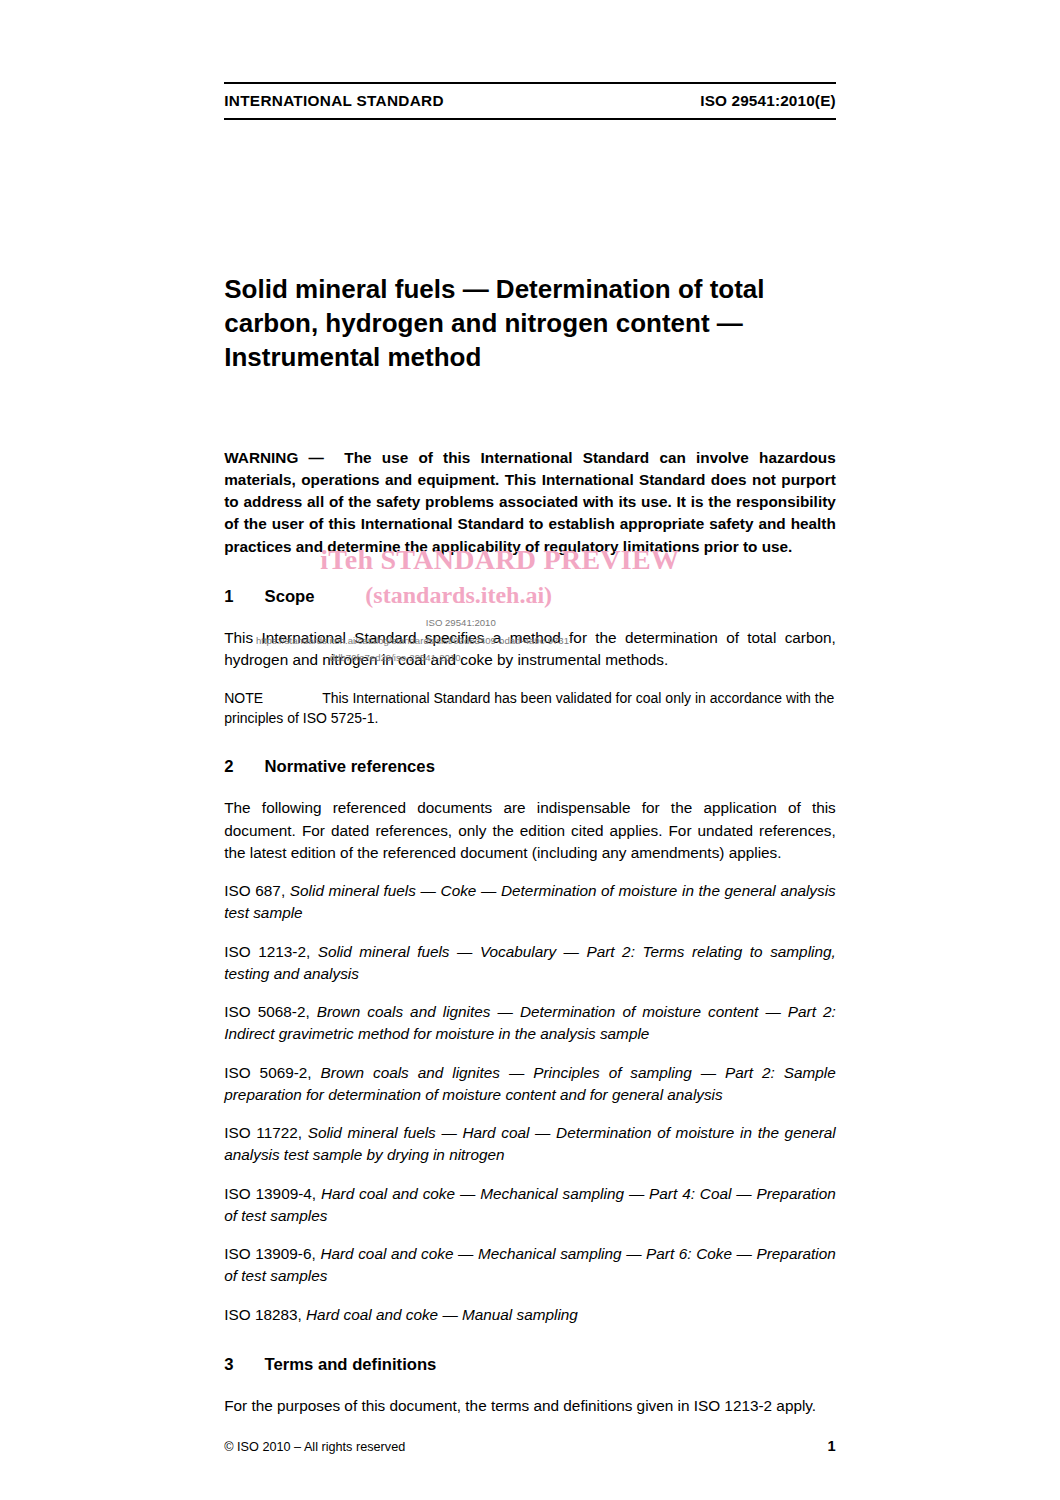INTERNATIONAL STANDARD ISO 29541:2010(E)
Solid mineral fuels — Determination of total carbon, hydrogen and nitrogen content — Instrumental method
WARNING — The use of this International Standard can involve hazardous materials, operations and equipment. This International Standard does not purport to address all of the safety problems associated with its use. It is the responsibility of the user of this International Standard to establish appropriate safety and health practices and determine the applicability of regulatory limitations prior to use.
1 Scope
This International Standard specifies a method for the determination of total carbon, hydrogen and nitrogen in coal and coke by instrumental methods.
NOTE This International Standard has been validated for coal only in accordance with the principles of ISO 5725-1.
2 Normative references
The following referenced documents are indispensable for the application of this document. For dated references, only the edition cited applies. For undated references, the latest edition of the referenced document (including any amendments) applies.
ISO 687, Solid mineral fuels — Coke — Determination of moisture in the general analysis test sample
ISO 1213-2, Solid mineral fuels — Vocabulary — Part 2: Terms relating to sampling, testing and analysis
ISO 5068-2, Brown coals and lignites — Determination of moisture content — Part 2: Indirect gravimetric method for moisture in the analysis sample
ISO 5069-2, Brown coals and lignites — Principles of sampling — Part 2: Sample preparation for determination of moisture content and for general analysis
ISO 11722, Solid mineral fuels — Hard coal — Determination of moisture in the general analysis test sample by drying in nitrogen
ISO 13909-4, Hard coal and coke — Mechanical sampling — Part 4: Coal — Preparation of test samples
ISO 13909-6, Hard coal and coke — Mechanical sampling — Part 6: Coke — Preparation of test samples
ISO 18283, Hard coal and coke — Manual sampling
3 Terms and definitions
For the purposes of this document, the terms and definitions given in ISO 1213-2 apply.
iTeh STANDARD PREVIEW
(standards.iteh.ai)
ISO 29541:2010
https://standards.iteh.ai/catalog/standards/sist/02d8d409-bdad-4a9c-9731-
ddb70fe7ed29/iso-29541-2010
© ISO 2010 – All rights reserved 1